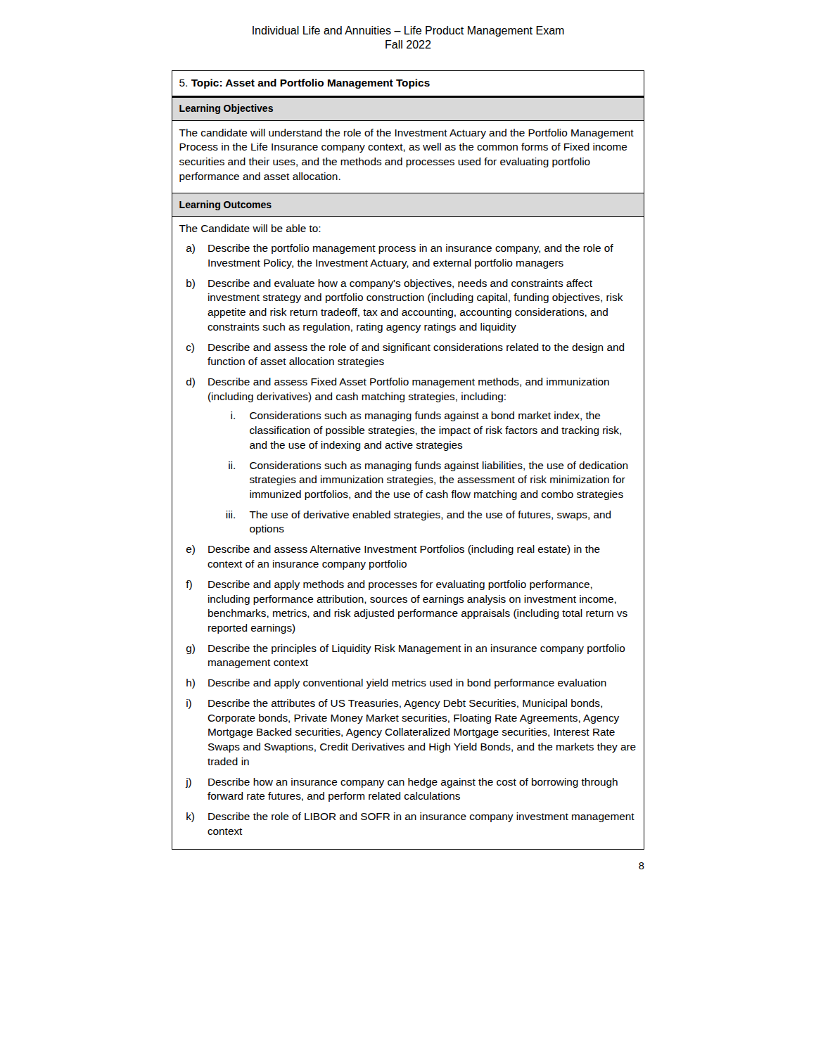Individual Life and Annuities – Life Product Management Exam
Fall 2022
| 5. Topic: Asset and Portfolio Management Topics |
| Learning Objectives |
| The candidate will understand the role of the Investment Actuary and the Portfolio Management Process in the Life Insurance company context, as well as the common forms of Fixed income securities and their uses, and the methods and processes used for evaluating portfolio performance and asset allocation. |
| Learning Outcomes |
| The Candidate will be able to: Describe the portfolio management process in an insurance company, and the role of Investment Policy, the Investment Actuary, and external portfolio managers Describe and evaluate how a company's objectives, needs and constraints affect investment strategy and portfolio construction (including capital, funding objectives, risk appetite and risk return tradeoff, tax and accounting, accounting considerations, and constraints such as regulation, rating agency ratings and liquidity Describe and assess the role of and significant considerations related to the design and function of asset allocation strategies Describe and assess Fixed Asset Portfolio management methods, and immunization (including derivatives) and cash matching strategies, including: Considerations such as managing funds against a bond market index, the classification of possible strategies, the impact of risk factors and tracking risk, and the use of indexing and active strategies Considerations such as managing funds against liabilities, the use of dedication strategies and immunization strategies, the assessment of risk minimization for immunized portfolios, and the use of cash flow matching and combo strategies The use of derivative enabled strategies, and the use of futures, swaps, and options Describe and assess Alternative Investment Portfolios (including real estate) in the context of an insurance company portfolio Describe and apply methods and processes for evaluating portfolio performance, including performance attribution, sources of earnings analysis on investment income, benchmarks, metrics, and risk adjusted performance appraisals (including total return vs reported earnings) Describe the principles of Liquidity Risk Management in an insurance company portfolio management context Describe and apply conventional yield metrics used in bond performance evaluation Describe the attributes of US Treasuries, Agency Debt Securities, Municipal bonds, Corporate bonds, Private Money Market securities, Floating Rate Agreements, Agency Mortgage Backed securities, Agency Collateralized Mortgage securities, Interest Rate Swaps and Swaptions, Credit Derivatives and High Yield Bonds, and the markets they are traded in Describe how an insurance company can hedge against the cost of borrowing through forward rate futures, and perform related calculations Describe the role of LIBOR and SOFR in an insurance company investment management context |
8